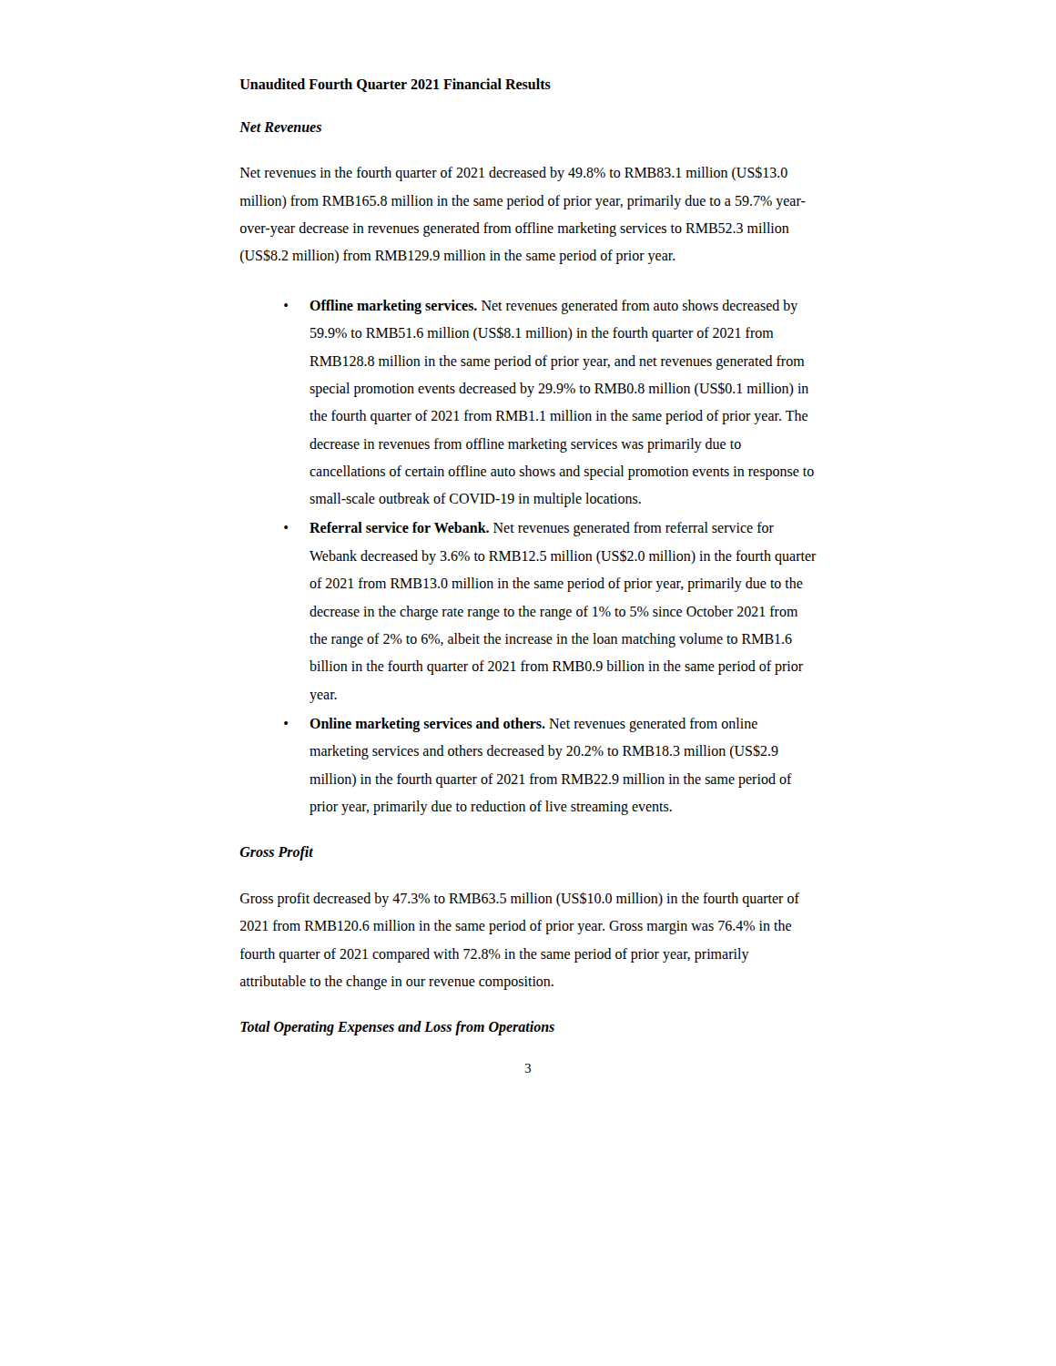Unaudited Fourth Quarter 2021 Financial Results
Net Revenues
Net revenues in the fourth quarter of 2021 decreased by 49.8% to RMB83.1 million (US$13.0 million) from RMB165.8 million in the same period of prior year, primarily due to a 59.7% year-over-year decrease in revenues generated from offline marketing services to RMB52.3 million (US$8.2 million) from RMB129.9 million in the same period of prior year.
Offline marketing services. Net revenues generated from auto shows decreased by 59.9% to RMB51.6 million (US$8.1 million) in the fourth quarter of 2021 from RMB128.8 million in the same period of prior year, and net revenues generated from special promotion events decreased by 29.9% to RMB0.8 million (US$0.1 million) in the fourth quarter of 2021 from RMB1.1 million in the same period of prior year. The decrease in revenues from offline marketing services was primarily due to cancellations of certain offline auto shows and special promotion events in response to small-scale outbreak of COVID-19 in multiple locations.
Referral service for Webank. Net revenues generated from referral service for Webank decreased by 3.6% to RMB12.5 million (US$2.0 million) in the fourth quarter of 2021 from RMB13.0 million in the same period of prior year, primarily due to the decrease in the charge rate range to the range of 1% to 5% since October 2021 from the range of 2% to 6%, albeit the increase in the loan matching volume to RMB1.6 billion in the fourth quarter of 2021 from RMB0.9 billion in the same period of prior year.
Online marketing services and others. Net revenues generated from online marketing services and others decreased by 20.2% to RMB18.3 million (US$2.9 million) in the fourth quarter of 2021 from RMB22.9 million in the same period of prior year, primarily due to reduction of live streaming events.
Gross Profit
Gross profit decreased by 47.3% to RMB63.5 million (US$10.0 million) in the fourth quarter of 2021 from RMB120.6 million in the same period of prior year. Gross margin was 76.4% in the fourth quarter of 2021 compared with 72.8% in the same period of prior year, primarily attributable to the change in our revenue composition.
Total Operating Expenses and Loss from Operations
3